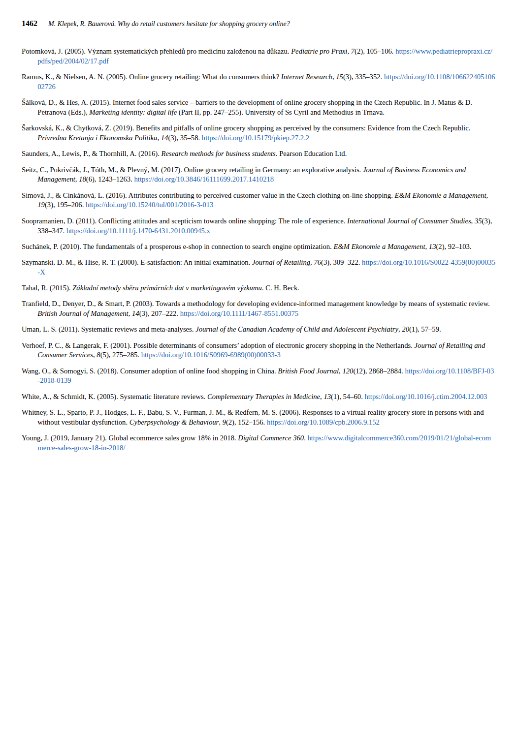1462 M. Klepek, R. Bauerová. Why do retail customers hesitate for shopping grocery online?
Potomková, J. (2005). Význam systematických přehledů pro medicínu založenou na důkazu. Pediatrie pro Praxi, 7(2), 105–106. https://www.pediatriepropraxi.cz/pdfs/ped/2004/02/17.pdf
Ramus, K., & Nielsen, A. N. (2005). Online grocery retailing: What do consumers think? Internet Research, 15(3), 335–352. https://doi.org/10.1108/10662240510602726
Šálková, D., & Hes, A. (2015). Internet food sales service – barriers to the development of online grocery shopping in the Czech Republic. In J. Matus & D. Petranova (Eds.), Marketing identity: digital life (Part II, pp. 247–255). University of Ss Cyril and Methodius in Trnava.
Šarkovská, K., & Chytková, Z. (2019). Benefits and pitfalls of online grocery shopping as perceived by the consumers: Evidence from the Czech Republic. Privredna Kretanja i Ekonomska Politika, 14(3), 35–58. https://doi.org/10.15179/pkiep.27.2.2
Saunders, A., Lewis, P., & Thornhill, A. (2016). Research methods for business students. Pearson Education Ltd.
Seitz, C., Pokrivčák, J., Tóth, M., & Plevný, M. (2017). Online grocery retailing in Germany: an explorative analysis. Journal of Business Economics and Management, 18(6), 1243–1263. https://doi.org/10.3846/16111699.2017.1410218
Simová, J., & Cinkánová, L. (2016). Attributes contributing to perceived customer value in the Czech clothing on-line shopping. E&M Ekonomie a Management, 19(3), 195–206. https://doi.org/10.15240/tul/001/2016-3-013
Soopramanien, D. (2011). Conflicting attitudes and scepticism towards online shopping: The role of experience. International Journal of Consumer Studies, 35(3), 338–347. https://doi.org/10.1111/j.1470-6431.2010.00945.x
Suchánek, P. (2010). The fundamentals of a prosperous e-shop in connection to search engine optimization. E&M Ekonomie a Management, 13(2), 92–103.
Szymanski, D. M., & Hise, R. T. (2000). E-satisfaction: An initial examination. Journal of Retailing, 76(3), 309–322. https://doi.org/10.1016/S0022-4359(00)00035-X
Tahal, R. (2015). Základní metody sběru primárních dat v marketingovém výzkumu. C. H. Beck.
Tranfield, D., Denyer, D., & Smart, P. (2003). Towards a methodology for developing evidence-informed management knowledge by means of systematic review. British Journal of Management, 14(3), 207–222. https://doi.org/10.1111/1467-8551.00375
Uman, L. S. (2011). Systematic reviews and meta-analyses. Journal of the Canadian Academy of Child and Adolescent Psychiatry, 20(1), 57–59.
Verhoef, P. C., & Langerak, F. (2001). Possible determinants of consumers’ adoption of electronic grocery shopping in the Netherlands. Journal of Retailing and Consumer Services, 8(5), 275–285. https://doi.org/10.1016/S0969-6989(00)00033-3
Wang, O., & Somogyi, S. (2018). Consumer adoption of online food shopping in China. British Food Journal, 120(12), 2868–2884. https://doi.org/10.1108/BFJ-03-2018-0139
White, A., & Schmidt, K. (2005). Systematic literature reviews. Complementary Therapies in Medicine, 13(1), 54–60. https://doi.org/10.1016/j.ctim.2004.12.003
Whitney, S. L., Sparto, P. J., Hodges, L. F., Babu, S. V., Furman, J. M., & Redfern, M. S. (2006). Responses to a virtual reality grocery store in persons with and without vestibular dysfunction. Cyberpsychology & Behaviour, 9(2), 152–156. https://doi.org/10.1089/cpb.2006.9.152
Young, J. (2019, January 21). Global ecommerce sales grow 18% in 2018. Digital Commerce 360. https://www.digitalcommerce360.com/2019/01/21/global-ecommerce-sales-grow-18-in-2018/